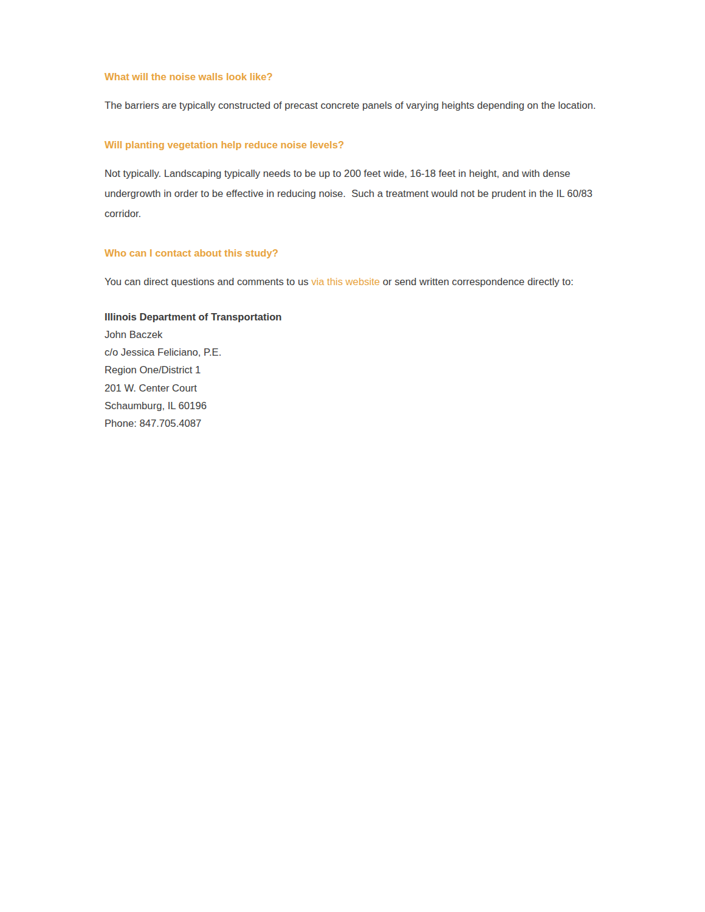What will the noise walls look like?
The barriers are typically constructed of precast concrete panels of varying heights depending on the location.
Will planting vegetation help reduce noise levels?
Not typically. Landscaping typically needs to be up to 200 feet wide, 16-18 feet in height, and with dense undergrowth in order to be effective in reducing noise. Such a treatment would not be prudent in the IL 60/83 corridor.
Who can I contact about this study?
You can direct questions and comments to us via this website or send written correspondence directly to:
Illinois Department of Transportation
John Baczek
c/o Jessica Feliciano, P.E.
Region One/District 1
201 W. Center Court
Schaumburg, IL 60196
Phone: 847.705.4087